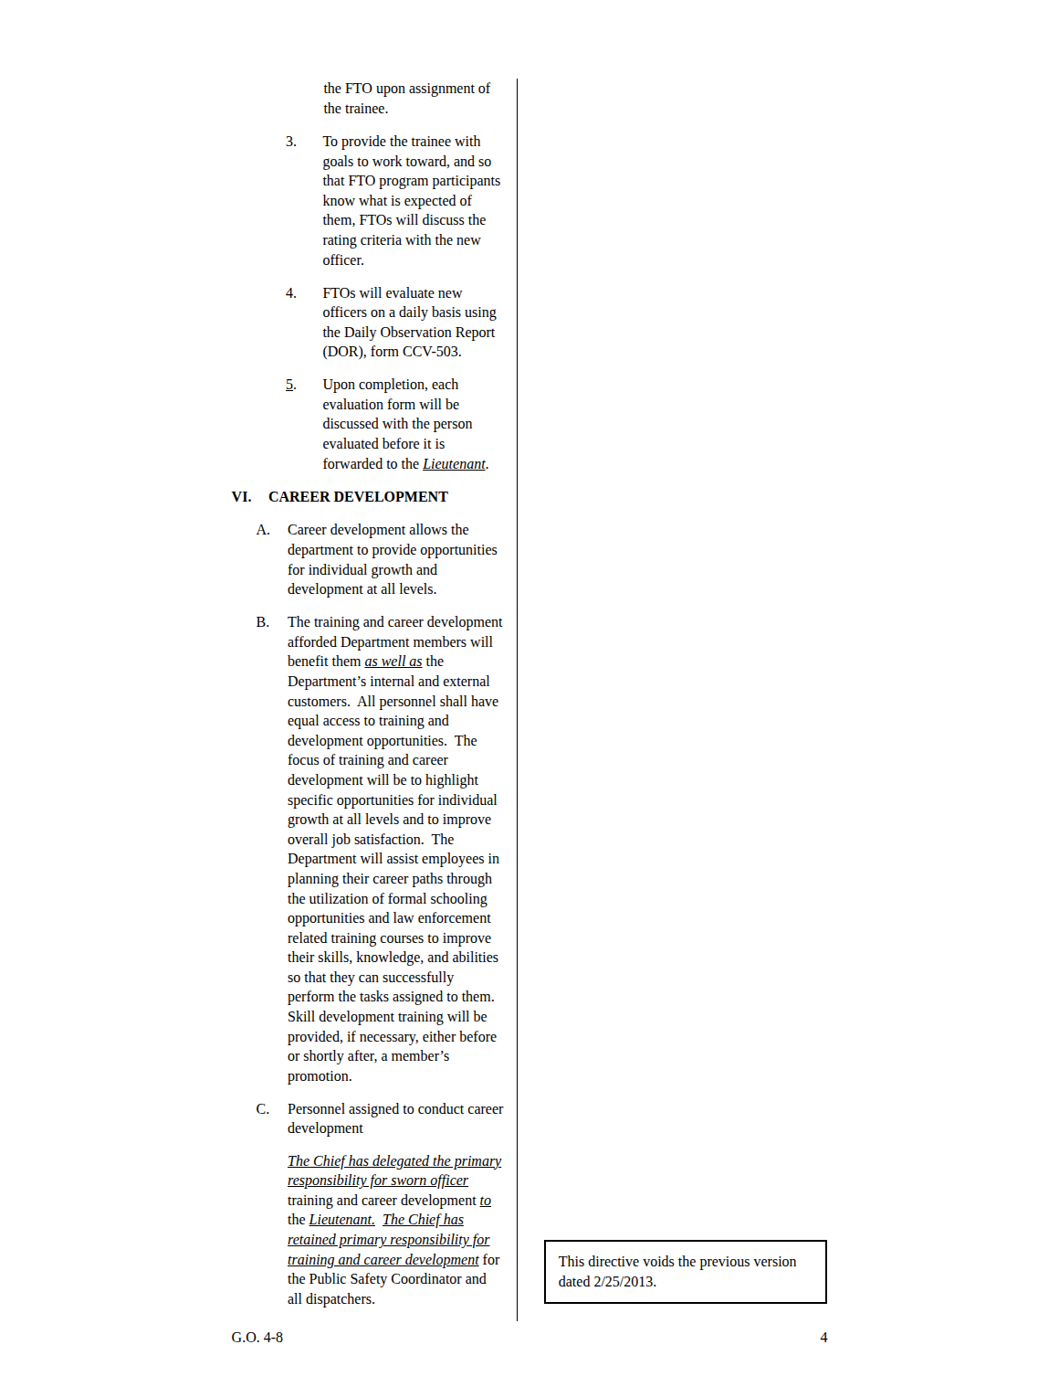the FTO upon assignment of the trainee.
3.
To provide the trainee with goals to work toward, and so that FTO program participants know what is expected of them, FTOs will discuss the rating criteria with the new officer.
4.
FTOs will evaluate new officers on a daily basis using the Daily Observation Report (DOR), form CCV-503.
5.
Upon completion, each evaluation form will be discussed with the person evaluated before it is forwarded to the Lieutenant.
VI.
CAREER DEVELOPMENT
A.
Career development allows the department to provide opportunities for individual growth and development at all levels.
B.
The training and career development afforded Department members will benefit them as well as the Department’s internal and external customers. All personnel shall have equal access to training and development opportunities. The focus of training and career development will be to highlight specific opportunities for individual growth at all levels and to improve overall job satisfaction. The Department will assist employees in planning their career paths through the utilization of formal schooling opportunities and law enforcement related training courses to improve their skills, knowledge, and abilities so that they can successfully perform the tasks assigned to them. Skill development training will be provided, if necessary, either before or shortly after, a member’s promotion.
C.
Personnel assigned to conduct career development
The Chief has delegated the primary responsibility for sworn officer training and career development to the Lieutenant. The Chief has retained primary responsibility for training and career development for the Public Safety Coordinator and all dispatchers.
This directive voids the previous version dated 2/25/2013.
G.O. 4-8
4